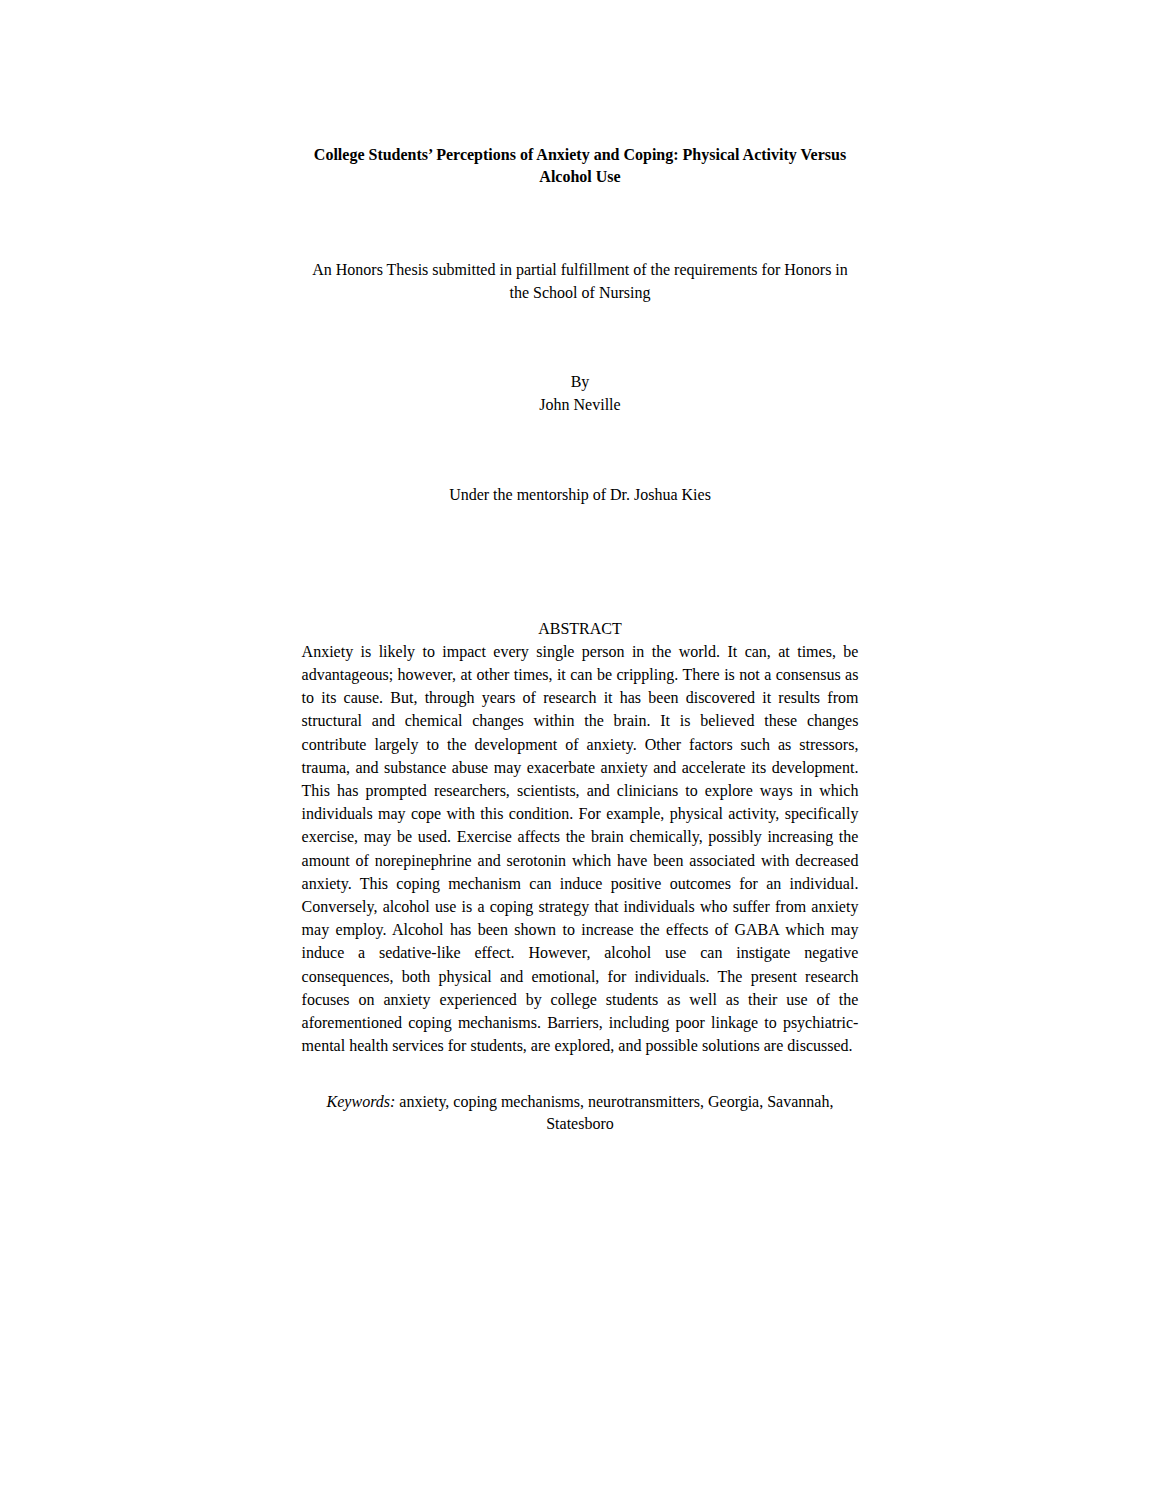College Students’ Perceptions of Anxiety and Coping: Physical Activity Versus Alcohol Use
An Honors Thesis submitted in partial fulfillment of the requirements for Honors in the School of Nursing
By
John Neville
Under the mentorship of Dr. Joshua Kies
ABSTRACT
Anxiety is likely to impact every single person in the world. It can, at times, be advantageous; however, at other times, it can be crippling. There is not a consensus as to its cause. But, through years of research it has been discovered it results from structural and chemical changes within the brain. It is believed these changes contribute largely to the development of anxiety. Other factors such as stressors, trauma, and substance abuse may exacerbate anxiety and accelerate its development. This has prompted researchers, scientists, and clinicians to explore ways in which individuals may cope with this condition. For example, physical activity, specifically exercise, may be used. Exercise affects the brain chemically, possibly increasing the amount of norepinephrine and serotonin which have been associated with decreased anxiety. This coping mechanism can induce positive outcomes for an individual. Conversely, alcohol use is a coping strategy that individuals who suffer from anxiety may employ. Alcohol has been shown to increase the effects of GABA which may induce a sedative-like effect. However, alcohol use can instigate negative consequences, both physical and emotional, for individuals. The present research focuses on anxiety experienced by college students as well as their use of the aforementioned coping mechanisms. Barriers, including poor linkage to psychiatric-mental health services for students, are explored, and possible solutions are discussed.
Keywords: anxiety, coping mechanisms, neurotransmitters, Georgia, Savannah, Statesboro